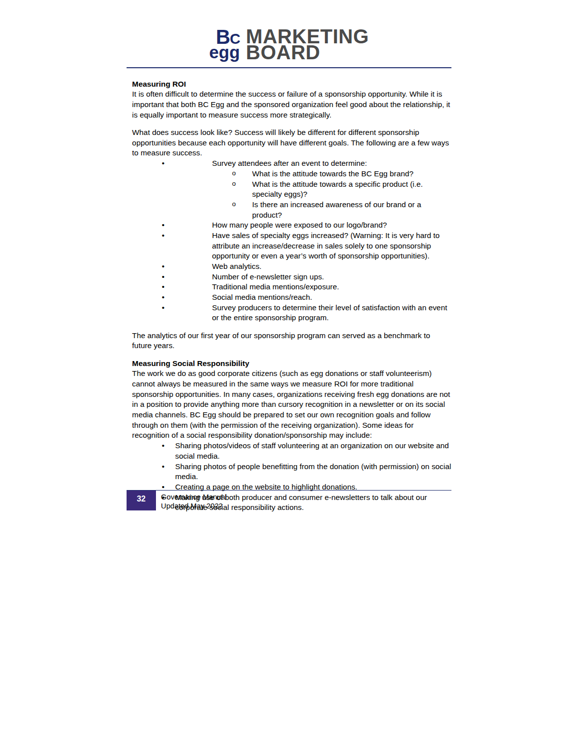BC egg MARKETING BOARD
Measuring ROI
It is often difficult to determine the success or failure of a sponsorship opportunity. While it is important that both BC Egg and the sponsored organization feel good about the relationship, it is equally important to measure success more strategically.
What does success look like? Success will likely be different for different sponsorship opportunities because each opportunity will have different goals. The following are a few ways to measure success.
Survey attendees after an event to determine:
What is the attitude towards the BC Egg brand?
What is the attitude towards a specific product (i.e. specialty eggs)?
Is there an increased awareness of our brand or a product?
How many people were exposed to our logo/brand?
Have sales of specialty eggs increased? (Warning: It is very hard to attribute an increase/decrease in sales solely to one sponsorship opportunity or even a year’s worth of sponsorship opportunities).
Web analytics.
Number of e-newsletter sign ups.
Traditional media mentions/exposure.
Social media mentions/reach.
Survey producers to determine their level of satisfaction with an event or the entire sponsorship program.
The analytics of our first year of our sponsorship program can served as a benchmark to future years.
Measuring Social Responsibility
The work we do as good corporate citizens (such as egg donations or staff volunteerism) cannot always be measured in the same ways we measure ROI for more traditional sponsorship opportunities. In many cases, organizations receiving fresh egg donations are not in a position to provide anything more than cursory recognition in a newsletter or on its social media channels. BC Egg should be prepared to set our own recognition goals and follow through on them (with the permission of the receiving organization). Some ideas for recognition of a social responsibility donation/sponsorship may include:
Sharing photos/videos of staff volunteering at an organization on our website and social media.
Sharing photos of people benefitting from the donation (with permission) on social media.
Creating a page on the website to highlight donations.
Making use of both producer and consumer e-newsletters to talk about our corporate social responsibility actions.
32
Governance Manual
Updated May 2022